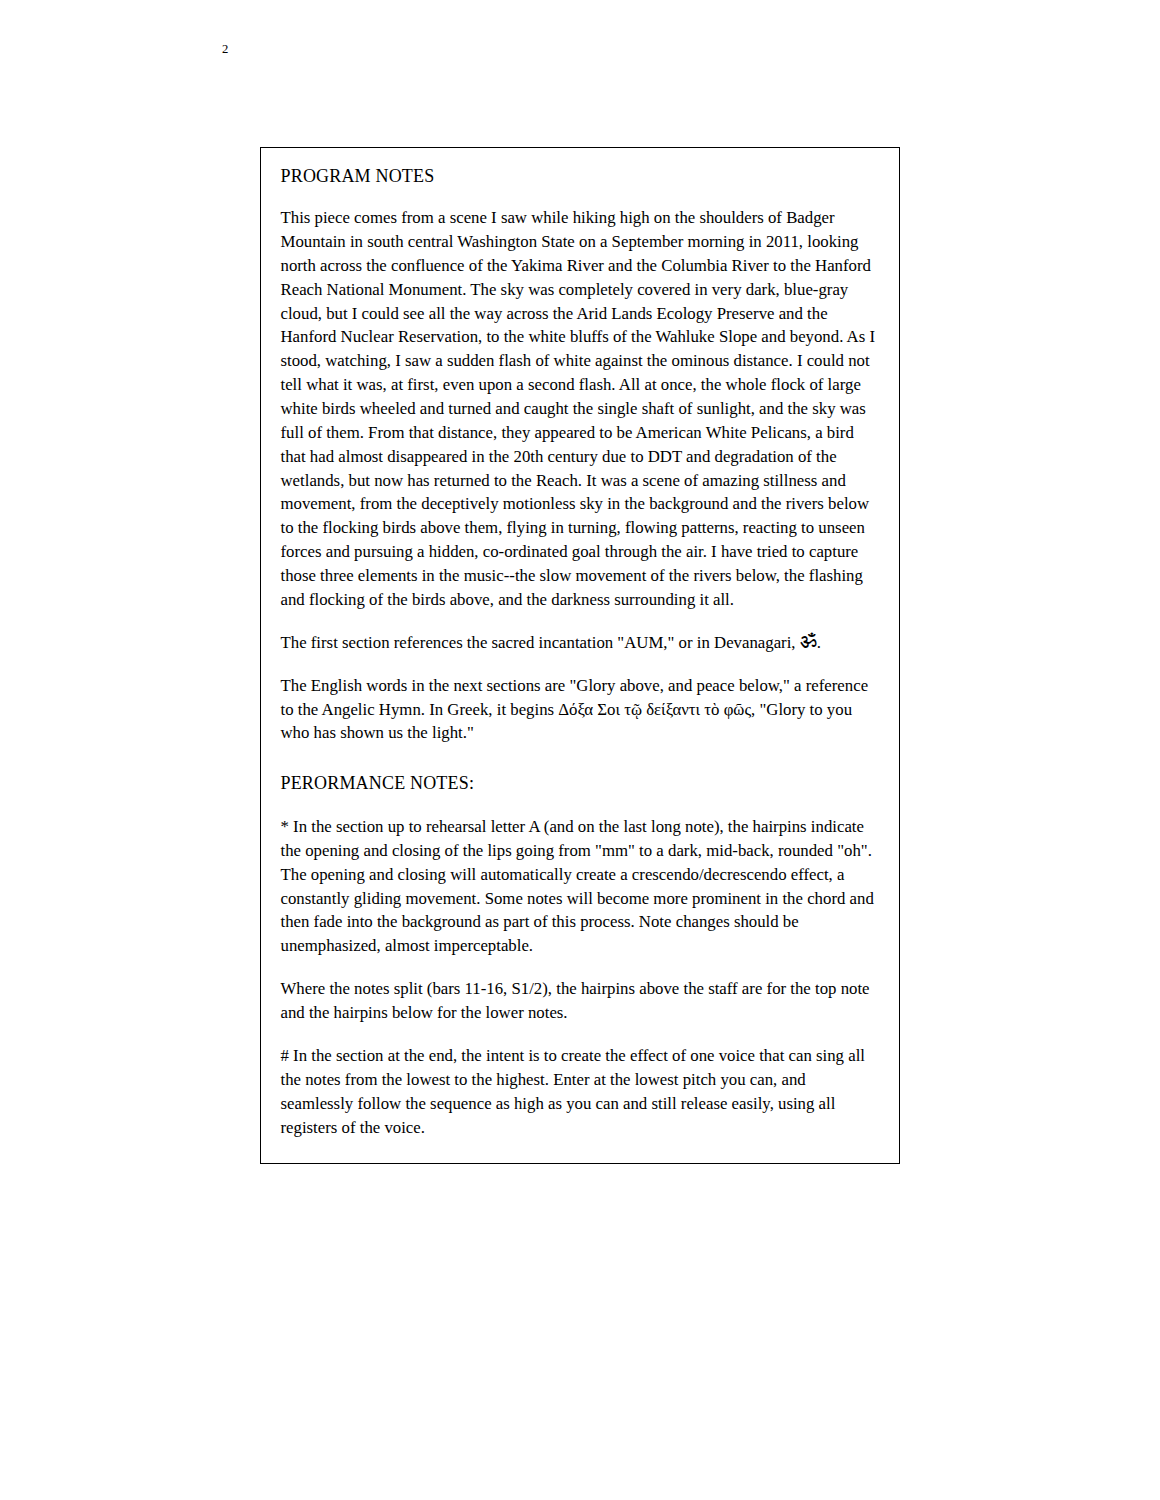2
PROGRAM NOTES
This piece comes from a scene I saw while hiking high on the shoulders of Badger Mountain in south central Washington State on a September morning in 2011, looking north across the confluence of the Yakima River and the Columbia River to the Hanford Reach National Monument. The sky was completely covered in very dark, blue-gray cloud, but I could see all the way across the Arid Lands Ecology Preserve and the Hanford Nuclear Reservation, to the white bluffs of the Wahluke Slope and beyond. As I stood, watching, I saw a sudden flash of white against the ominous distance. I could not tell what it was, at first, even upon a second flash. All at once, the whole flock of large white birds wheeled and turned and caught the single shaft of sunlight, and the sky was full of them. From that distance, they appeared to be American White Pelicans, a bird that had almost disappeared in the 20th century due to DDT and degradation of the wetlands, but now has returned to the Reach. It was a scene of amazing stillness and movement, from the deceptively motionless sky in the background and the rivers below to the flocking birds above them, flying in turning, flowing patterns, reacting to unseen forces and pursuing a hidden, co-ordinated goal through the air. I have tried to capture those three elements in the music--the slow movement of the rivers below, the flashing and flocking of the birds above, and the darkness surrounding it all.
The first section references the sacred incantation "AUM," or in Devanagari, ॐ.
The English words in the next sections are "Glory above, and peace below," a reference to the Angelic Hymn. In Greek, it begins Δόξα Σοι τῷ δείξαντι τὸ φῶς, "Glory to you who has shown us the light."
PERORMANCE NOTES:
* In the section up to rehearsal letter A (and on the last long note), the hairpins indicate the opening and closing of the lips going from "mm" to a dark, mid-back, rounded "oh". The opening and closing will automatically create a crescendo/decrescendo effect, a constantly gliding movement. Some notes will become more prominent in the chord and then fade into the background as part of this process. Note changes should be unemphasized, almost imperceptable.
Where the notes split (bars 11-16, S1/2), the hairpins above the staff are for the top note and the hairpins below for the lower notes.
# In the section at the end, the intent is to create the effect of one voice that can sing all the notes from the lowest to the highest. Enter at the lowest pitch you can, and seamlessly follow the sequence as high as you can and still release easily, using all registers of the voice.